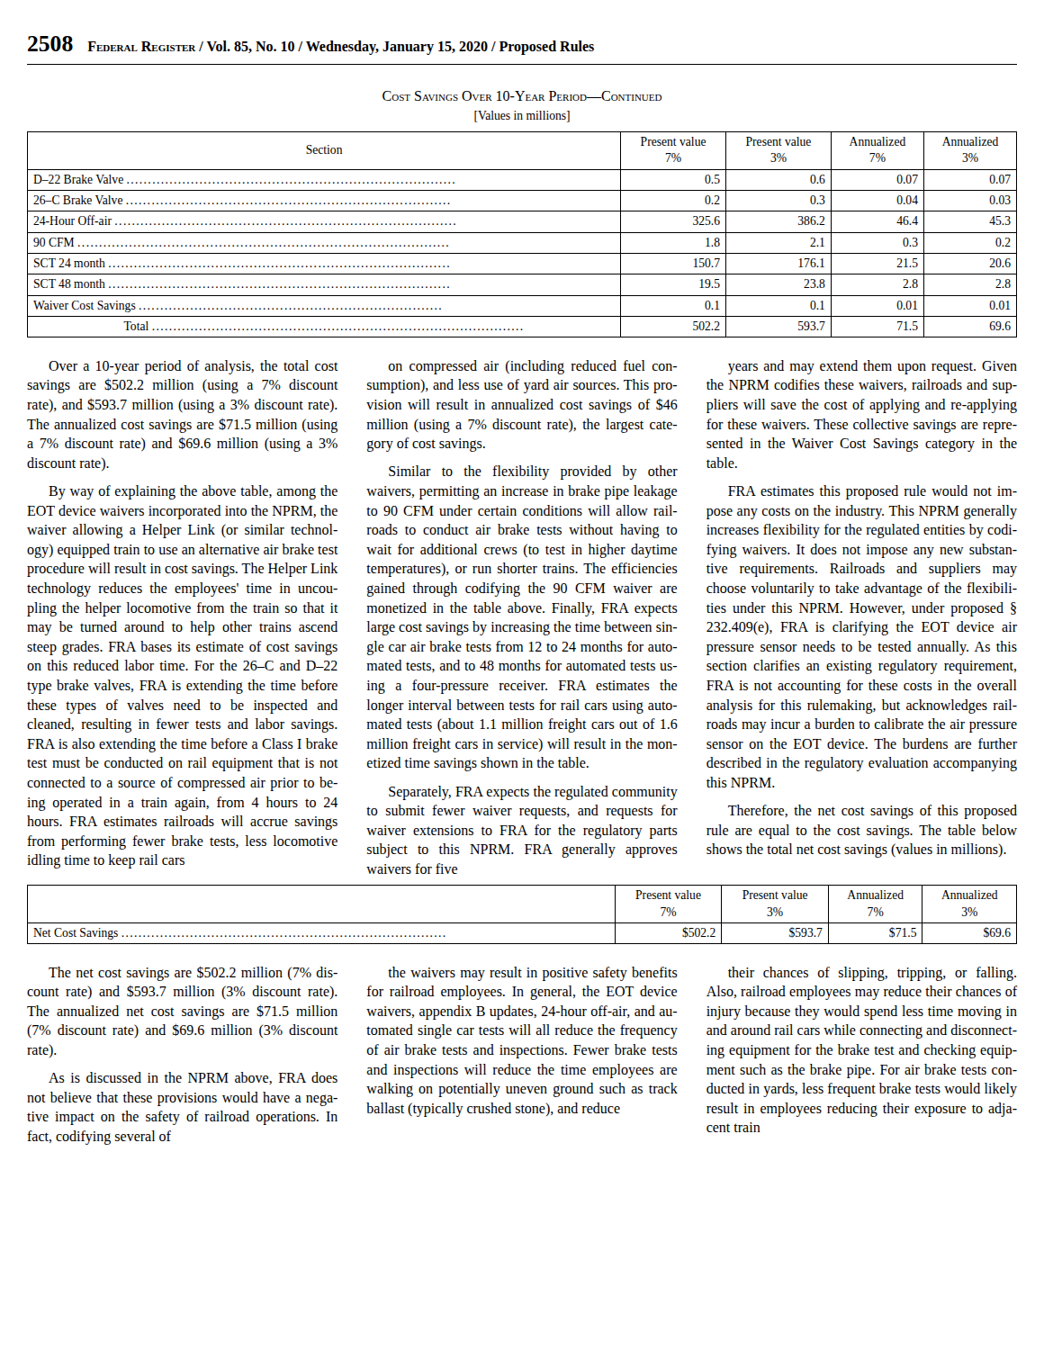2508 Federal Register / Vol. 85, No. 10 / Wednesday, January 15, 2020 / Proposed Rules
Cost Savings Over 10-Year Period—Continued
[Values in millions]
| Section | Present value 7% | Present value 3% | Annualized 7% | Annualized 3% |
| --- | --- | --- | --- | --- |
| D–22 Brake Valve ............................................................................. | 0.5 | 0.6 | 0.07 | 0.07 |
| 26–C Brake Valve ............................................................................ | 0.2 | 0.3 | 0.04 | 0.03 |
| 24-Hour Off-air ................................................................................ | 325.6 | 386.2 | 46.4 | 45.3 |
| 90 CFM ....................................................................................... | 1.8 | 2.1 | 0.3 | 0.2 |
| SCT 24 month ................................................................................ | 150.7 | 176.1 | 21.5 | 20.6 |
| SCT 48 month ................................................................................ | 19.5 | 23.8 | 2.8 | 2.8 |
| Waiver Cost Savings ....................................................................... | 0.1 | 0.1 | 0.01 | 0.01 |
| Total ....................................................................................... | 502.2 | 593.7 | 71.5 | 69.6 |
Over a 10-year period of analysis, the total cost savings are $502.2 million (using a 7% discount rate), and $593.7 million (using a 3% discount rate). The annualized cost savings are $71.5 million (using a 7% discount rate) and $69.6 million (using a 3% discount rate).
By way of explaining the above table, among the EOT device waivers incorporated into the NPRM, the waiver allowing a Helper Link (or similar technology) equipped train to use an alternative air brake test procedure will result in cost savings. The Helper Link technology reduces the employees' time in uncoupling the helper locomotive from the train so that it may be turned around to help other trains ascend steep grades. FRA bases its estimate of cost savings on this reduced labor time. For the 26–C and D–22 type brake valves, FRA is extending the time before these types of valves need to be inspected and cleaned, resulting in fewer tests and labor savings. FRA is also extending the time before a Class I brake test must be conducted on rail equipment that is not connected to a source of compressed air prior to being operated in a train again, from 4 hours to 24 hours. FRA estimates railroads will accrue savings from performing fewer brake tests, less locomotive idling time to keep rail cars
on compressed air (including reduced fuel consumption), and less use of yard air sources. This provision will result in annualized cost savings of $46 million (using a 7% discount rate), the largest category of cost savings.
Similar to the flexibility provided by other waivers, permitting an increase in brake pipe leakage to 90 CFM under certain conditions will allow railroads to conduct air brake tests without having to wait for additional crews (to test in higher daytime temperatures), or run shorter trains. The efficiencies gained through codifying the 90 CFM waiver are monetized in the table above. Finally, FRA expects large cost savings by increasing the time between single car air brake tests from 12 to 24 months for automated tests, and to 48 months for automated tests using a four-pressure receiver. FRA estimates the longer interval between tests for rail cars using automated tests (about 1.1 million freight cars out of 1.6 million freight cars in service) will result in the monetized time savings shown in the table.
Separately, FRA expects the regulated community to submit fewer waiver requests, and requests for waiver extensions to FRA for the regulatory parts subject to this NPRM. FRA generally approves waivers for five
years and may extend them upon request. Given the NPRM codifies these waivers, railroads and suppliers will save the cost of applying and re-applying for these waivers. These collective savings are represented in the Waiver Cost Savings category in the table.
FRA estimates this proposed rule would not impose any costs on the industry. This NPRM generally increases flexibility for the regulated entities by codifying waivers. It does not impose any new substantive requirements. Railroads and suppliers may choose voluntarily to take advantage of the flexibilities under this NPRM. However, under proposed § 232.409(e), FRA is clarifying the EOT device air pressure sensor needs to be tested annually. As this section clarifies an existing regulatory requirement, FRA is not accounting for these costs in the overall analysis for this rulemaking, but acknowledges railroads may incur a burden to calibrate the air pressure sensor on the EOT device. The burdens are further described in the regulatory evaluation accompanying this NPRM.
Therefore, the net cost savings of this proposed rule are equal to the cost savings. The table below shows the total net cost savings (values in millions).
| | Present value 7% | Present value 3% | Annualized 7% | Annualized 3% |
| --- | --- | --- | --- | --- |
| Net Cost Savings ............................................................................ | $502.2 | $593.7 | $71.5 | $69.6 |
The net cost savings are $502.2 million (7% discount rate) and $593.7 million (3% discount rate). The annualized net cost savings are $71.5 million (7% discount rate) and $69.6 million (3% discount rate).
As is discussed in the NPRM above, FRA does not believe that these provisions would have a negative impact on the safety of railroad operations. In fact, codifying several of
the waivers may result in positive safety benefits for railroad employees. In general, the EOT device waivers, appendix B updates, 24-hour off-air, and automated single car tests will all reduce the frequency of air brake tests and inspections. Fewer brake tests and inspections will reduce the time employees are walking on potentially uneven ground such as track ballast (typically crushed stone), and reduce
their chances of slipping, tripping, or falling. Also, railroad employees may reduce their chances of injury because they would spend less time moving in and around rail cars while connecting and disconnecting equipment for the brake test and checking equipment such as the brake pipe. For air brake tests conducted in yards, less frequent brake tests would likely result in employees reducing their exposure to adjacent train